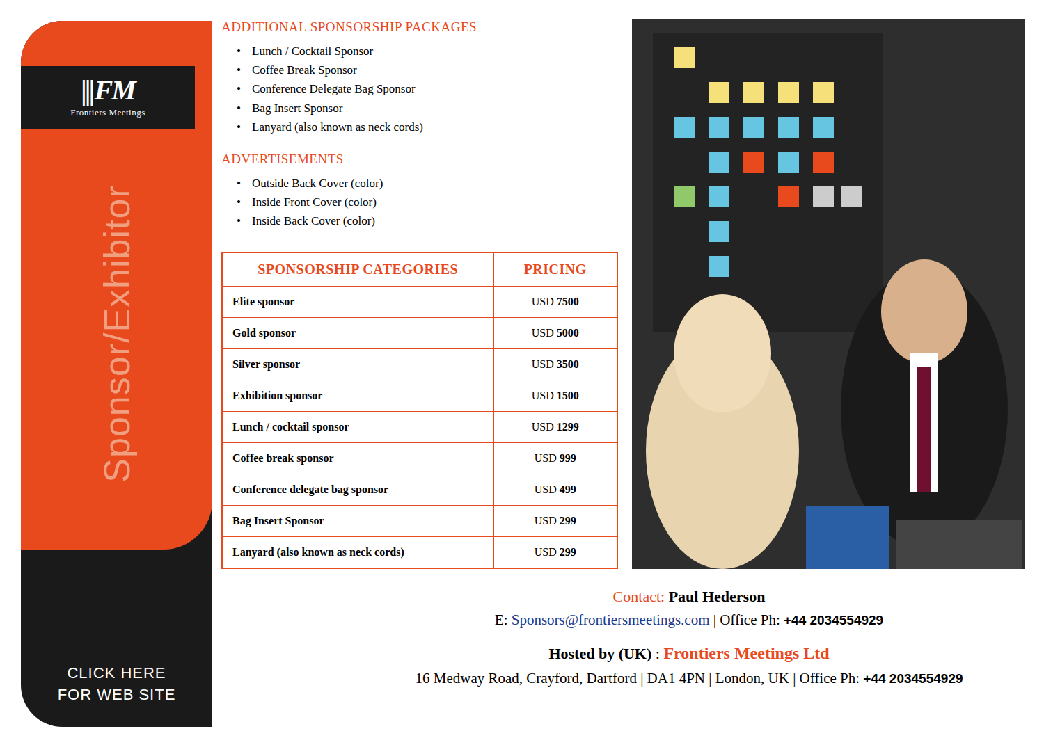|||FM
Frontiers Meetings
Sponsor/Exhibitor
CLICK HERE
FOR WEB SITE
ADDITIONAL SPONSORSHIP PACKAGES
Lunch / Cocktail Sponsor
Coffee Break Sponsor
Conference Delegate Bag Sponsor
Bag Insert Sponsor
Lanyard (also known as neck cords)
ADVERTISEMENTS
Outside Back Cover (color)
Inside Front Cover (color)
Inside Back Cover (color)
| SPONSORSHIP CATEGORIES | PRICING |
| --- | --- |
| Elite sponsor | USD 7500 |
| Gold sponsor | USD 5000 |
| Silver sponsor | USD 3500 |
| Exhibition sponsor | USD 1500 |
| Lunch / cocktail sponsor | USD 1299 |
| Coffee break sponsor | USD 999 |
| Conference delegate bag sponsor | USD 499 |
| Bag Insert Sponsor | USD 299 |
| Lanyard (also known as neck cords) | USD 299 |
Contact: Paul Hederson
E: Sponsors@frontiersmeetings.com | Office Ph: +44 2034554929
Hosted by (UK) : Frontiers Meetings Ltd
16 Medway Road, Crayford, Dartford | DA1 4PN | London, UK | Office Ph: +44 2034554929